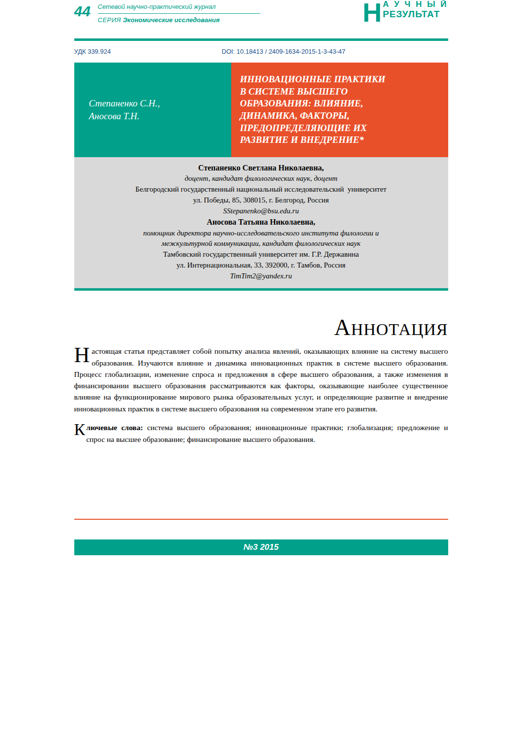44
Сетевой научно-практический журнал
СЕРИЯ Экономические исследования
Н А У Ч Н Ы ЙРЕЗУЛЬТАТ
УДК 339.924 DOI: 10.18413 / 2409-1634-2015-1-3-43-47
Степаненко С.Н.,
Аносова Т.Н.
ИННОВАЦИОННЫЕ ПРАКТИКИ
В СИСТЕМЕ ВЫСШЕГО
ОБРАЗОВАНИЯ: ВЛИЯНИЕ,
ДИНАМИКА, ФАКТОРЫ,
ПРЕДОПРЕДЕЛЯЮЩИЕ ИХ
РАЗВИТИЕ И ВНЕДРЕНИЕ*
Степаненко Светлана Николаевна,
доцент, кандидат филологических наук, доцент
Белгородский государственный национальный исследовательский университет
ул. Победы, 85, 308015, г. Белгород, Россия
SStepanenko@bsu.edu.ru
Аносова Татьяна Николаевна,
помощник директора научно-исследовательского института филологии и
межкультурной коммуникации, кандидат филологических наук
Тамбовский государственный университет им. Г.Р. Державина
ул. Интернациональная, 33, 392000, г. Тамбов, Россия
TimTim2@yandex.ru
АННОТАЦИЯ
Настоящая статья представляет собой попытку анализа явлений, оказывающих влияние на систему высшего образования. Изучаются влияние и динамика инновационных практик в системе высшего образования. Процесс глобализации, изменение спроса и предложения в сфере высшего образования, а также изменения в финансировании высшего образования рассматриваются как факторы, оказывающие наиболее существенное влияние на функционирование мирового рынка образовательных услуг, и определяющие развитие и внедрение инновационных практик в системе высшего образования на современном этапе его развития.
Ключевые слова: система высшего образования; инновационные практики; глобализация; предложение и спрос на высшее образование; финансирование высшего образования.
№3 2015